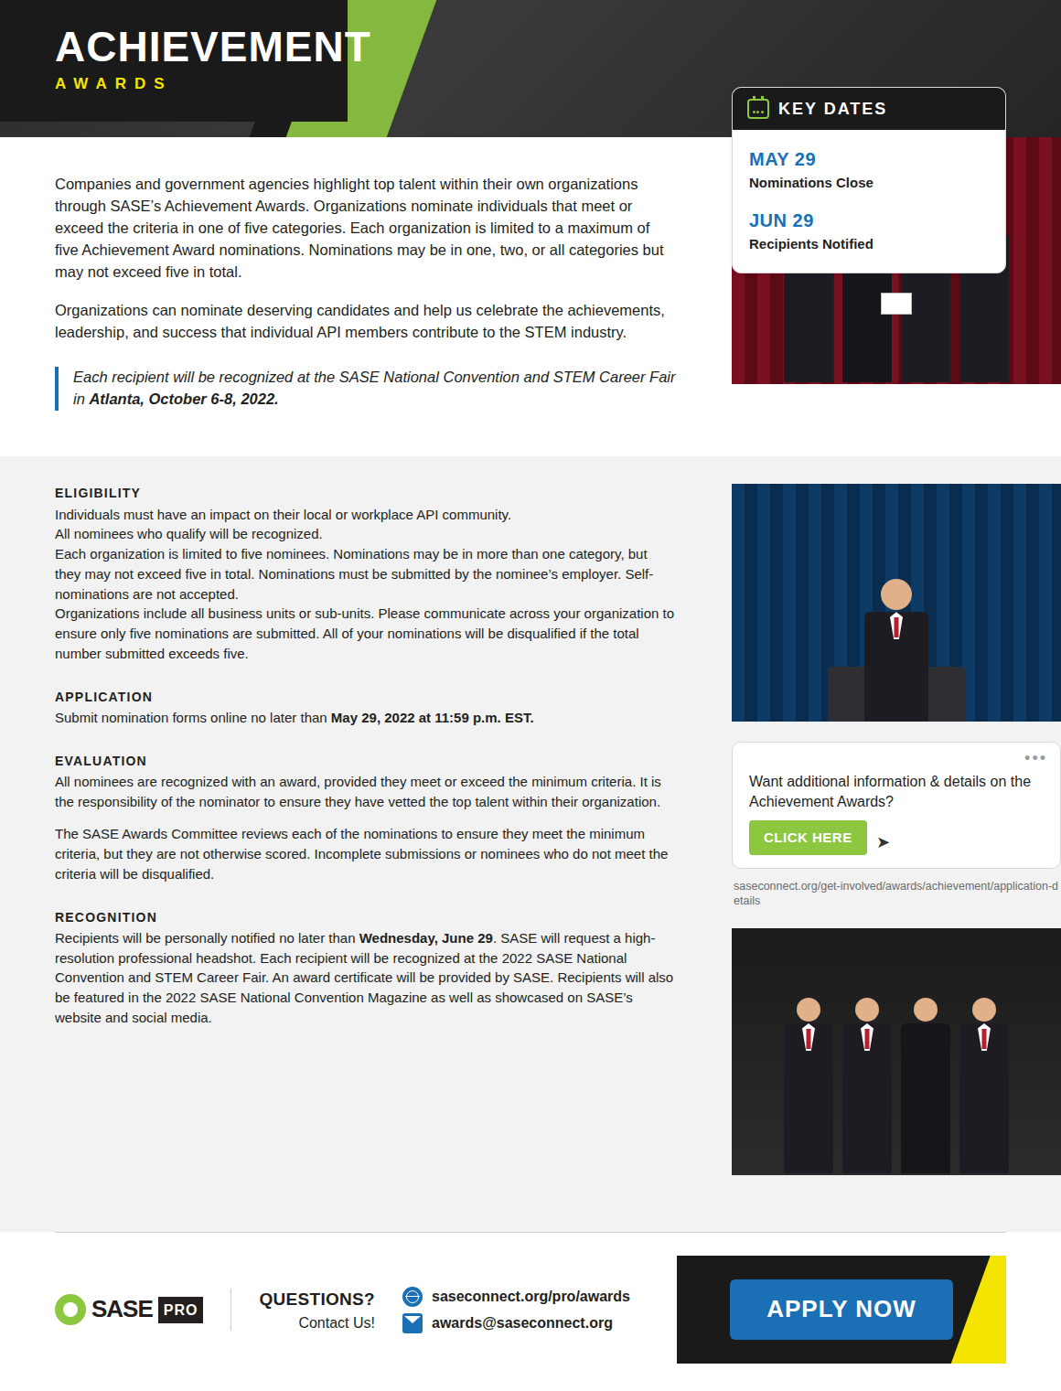ACHIEVEMENT
AWARDS
KEY DATES
MAY 29
Nominations Close
JUN 29
Recipients Notified
Companies and government agencies highlight top talent within their own organizations through SASE’s Achievement Awards. Organizations nominate individuals that meet or exceed the criteria in one of five categories. Each organization is limited to a maximum of five Achievement Award nominations. Nominations may be in one, two, or all categories but may not exceed five in total.
Organizations can nominate deserving candidates and help us celebrate the achievements, leadership, and success that individual API members contribute to the STEM industry.
Each recipient will be recognized at the SASE National Convention and STEM Career Fair in Atlanta, October 6-8, 2022.
ELIGIBILITY
Individuals must have an impact on their local or workplace API community.
All nominees who qualify will be recognized.
Each organization is limited to five nominees. Nominations may be in more than one category, but they may not exceed five in total. Nominations must be submitted by the nominee’s employer. Self-nominations are not accepted.
Organizations include all business units or sub-units. Please communicate across your organization to ensure only five nominations are submitted. All of your nominations will be disqualified if the total number submitted exceeds five.
APPLICATION
Submit nomination forms online no later than May 29, 2022 at 11:59 p.m. EST.
EVALUATION
All nominees are recognized with an award, provided they meet or exceed the minimum criteria. It is the responsibility of the nominator to ensure they have vetted the top talent within their organization.
The SASE Awards Committee reviews each of the nominations to ensure they meet the minimum criteria, but they are not otherwise scored. Incomplete submissions or nominees who do not meet the criteria will be disqualified.
RECOGNITION
Recipients will be personally notified no later than Wednesday, June 29. SASE will request a high-resolution professional headshot. Each recipient will be recognized at the 2022 SASE National Convention and STEM Career Fair. An award certificate will be provided by SASE. Recipients will also be featured in the 2022 SASE National Convention Magazine as well as showcased on SASE’s website and social media.
•••
Want additional information & details on the Achievement Awards?
CLICK HERE ➤
saseconnect.org/get-involved/awards/achievement/application-details
SASE PRO
QUESTIONS?
Contact Us!
saseconnect.org/pro/awards
awards@saseconnect.org
APPLY NOW